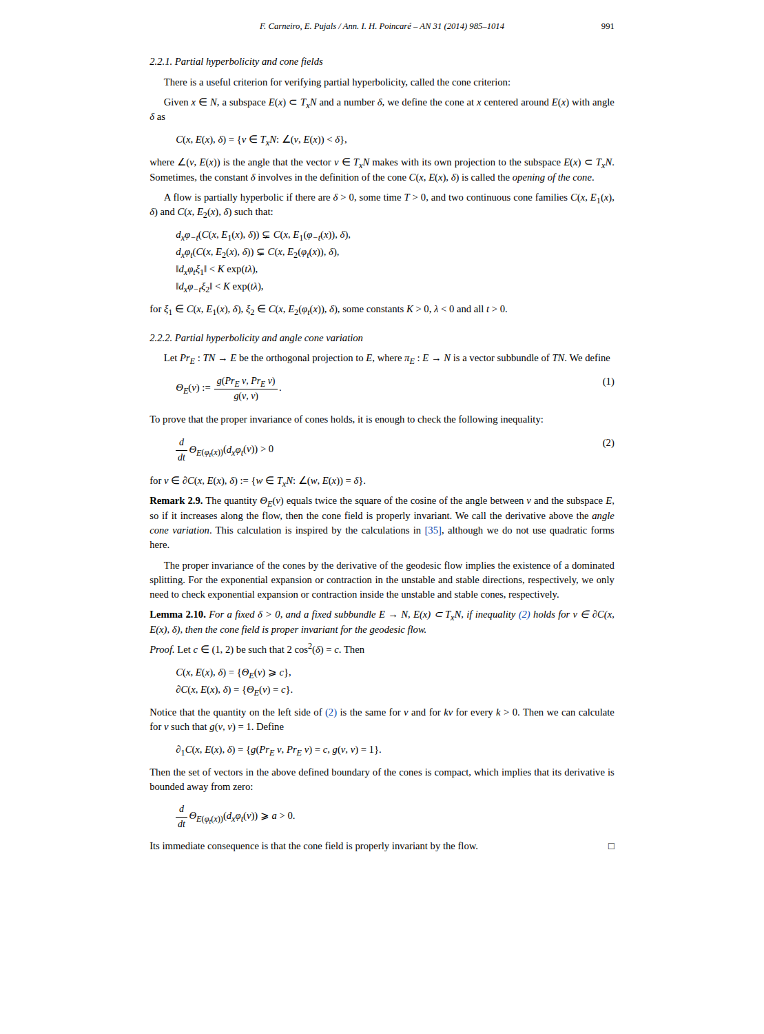F. Carneiro, E. Pujals / Ann. I. H. Poincaré – AN 31 (2014) 985–1014 991
2.2.1. Partial hyperbolicity and cone fields
There is a useful criterion for verifying partial hyperbolicity, called the cone criterion:
Given x ∈ N, a subspace E(x) ⊂ TxN and a number δ, we define the cone at x centered around E(x) with angle δ as
C(x, E(x), δ) = {v ∈ TxN: ∠(v, E(x)) < δ},
where ∠(v, E(x)) is the angle that the vector v ∈ TxN makes with its own projection to the subspace E(x) ⊂ TxN. Sometimes, the constant δ involves in the definition of the cone C(x, E(x), δ) is called the opening of the cone.
A flow is partially hyperbolic if there are δ > 0, some time T > 0, and two continuous cone families C(x, E1(x), δ) and C(x, E2(x), δ) such that:
dxφ−t(C(x, E1(x), δ)) ⊊ C(x, E1(φ−t(x)), δ),
dxφt(C(x, E2(x), δ)) ⊊ C(x, E2(φt(x)), δ),
‖dxφtξ1‖ < K exp(tλ),
‖dxφ−tξ2‖ < K exp(tλ),
for ξ1 ∈ C(x, E1(x), δ), ξ2 ∈ C(x, E2(φt(x)), δ), some constants K > 0, λ < 0 and all t > 0.
2.2.2. Partial hyperbolicity and angle cone variation
Let PrE : TN → E be the orthogonal projection to E, where πE : E → N is a vector subbundle of TN. We define
ΘE(v) := g(PrE v, PrE v) g(v, v). (1)
To prove that the proper invariance of cones holds, it is enough to check the following inequality:
ddt ΘE(φt(x))(dxφt(v)) > 0 (2)
for v ∈ ∂C(x, E(x), δ) := {w ∈ TxN: ∠(w, E(x)) = δ}.
Remark 2.9. The quantity ΘE(v) equals twice the square of the cosine of the angle between v and the subspace E, so if it increases along the flow, then the cone field is properly invariant. We call the derivative above the angle cone variation. This calculation is inspired by the calculations in [35], although we do not use quadratic forms here.
The proper invariance of the cones by the derivative of the geodesic flow implies the existence of a dominated splitting. For the exponential expansion or contraction in the unstable and stable directions, respectively, we only need to check exponential expansion or contraction inside the unstable and stable cones, respectively.
Lemma 2.10. For a fixed δ > 0, and a fixed subbundle E → N, E(x) ⊂ TxN, if inequality (2) holds for v ∈ ∂C(x, E(x), δ), then the cone field is proper invariant for the geodesic flow.
Proof. Let c ∈ (1, 2) be such that 2 cos2(δ) = c. Then
C(x, E(x), δ) = {ΘE(v) ⩾ c},
∂C(x, E(x), δ) = {ΘE(v) = c}.
Notice that the quantity on the left side of (2) is the same for v and for kv for every k > 0. Then we can calculate for v such that g(v, v) = 1. Define
∂1C(x, E(x), δ) = {g(PrE v, PrE v) = c, g(v, v) = 1}.
Then the set of vectors in the above defined boundary of the cones is compact, which implies that its derivative is bounded away from zero:
ddt ΘE(φt(x))(dxφt(v)) ⩾ a > 0.
Its immediate consequence is that the cone field is properly invariant by the flow. □